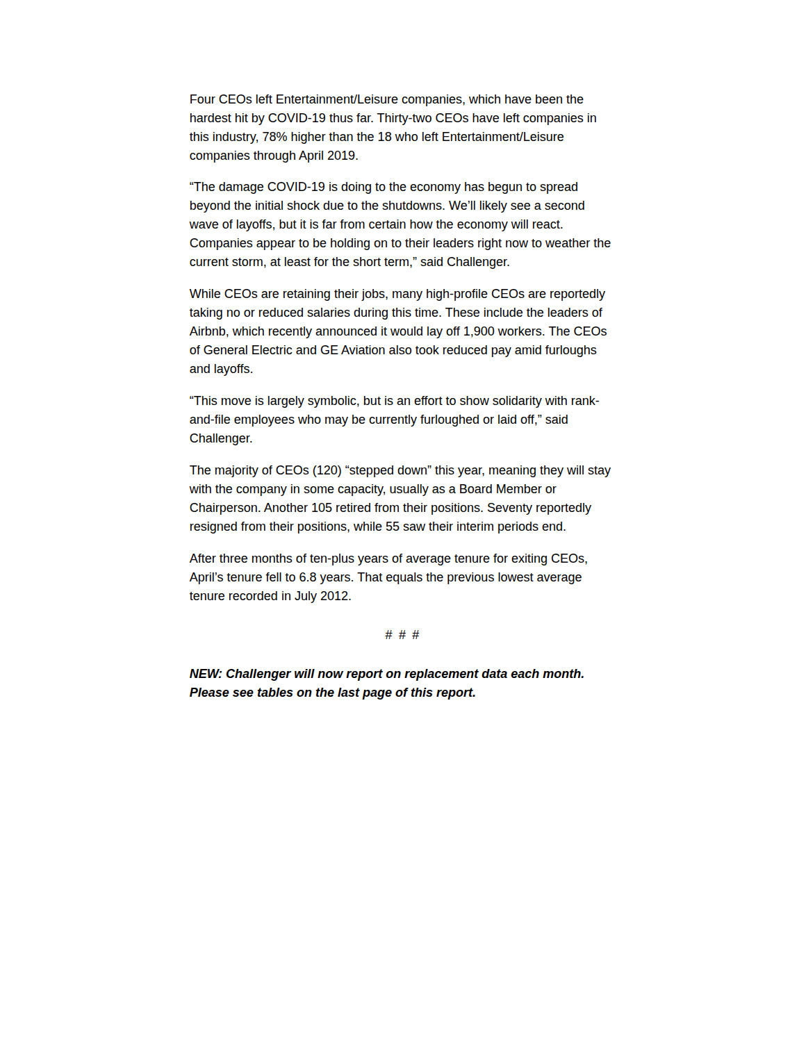Four CEOs left Entertainment/Leisure companies, which have been the hardest hit by COVID-19 thus far. Thirty-two CEOs have left companies in this industry, 78% higher than the 18 who left Entertainment/Leisure companies through April 2019.
“The damage COVID-19 is doing to the economy has begun to spread beyond the initial shock due to the shutdowns. We’ll likely see a second wave of layoffs, but it is far from certain how the economy will react. Companies appear to be holding on to their leaders right now to weather the current storm, at least for the short term,” said Challenger.
While CEOs are retaining their jobs, many high-profile CEOs are reportedly taking no or reduced salaries during this time. These include the leaders of Airbnb, which recently announced it would lay off 1,900 workers. The CEOs of General Electric and GE Aviation also took reduced pay amid furloughs and layoffs.
“This move is largely symbolic, but is an effort to show solidarity with rank-and-file employees who may be currently furloughed or laid off,” said Challenger.
The majority of CEOs (120) “stepped down” this year, meaning they will stay with the company in some capacity, usually as a Board Member or Chairperson. Another 105 retired from their positions. Seventy reportedly resigned from their positions, while 55 saw their interim periods end.
After three months of ten-plus years of average tenure for exiting CEOs, April’s tenure fell to 6.8 years. That equals the previous lowest average tenure recorded in July 2012.
# # #
NEW: Challenger will now report on replacement data each month. Please see tables on the last page of this report.